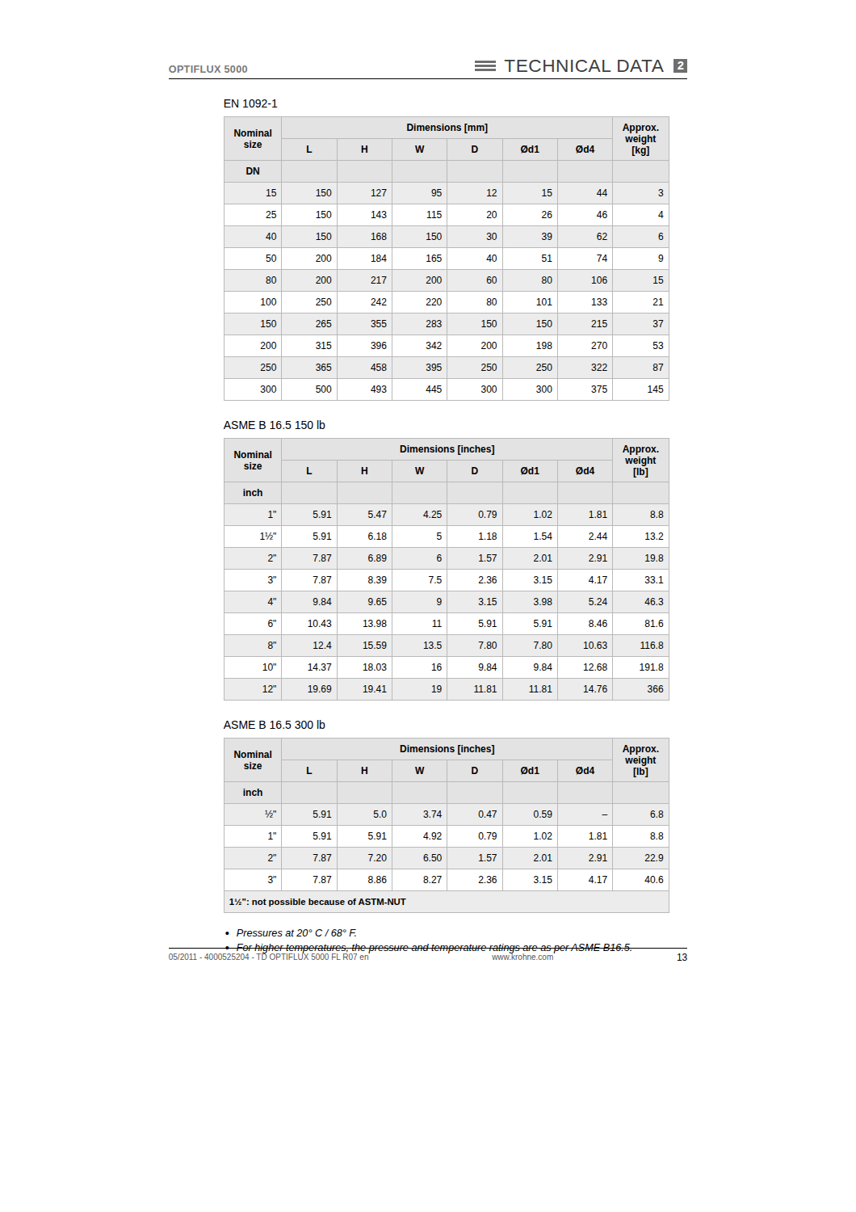OPTIFLUX 5000
TECHNICAL DATA 2
EN 1092-1
| Nominal size | Dimensions [mm] | Approx. weight [kg] |
| --- | --- | --- |
| L | H | W | D | Ød1 | Ød4 |
| DN | | | | | | | |
| 15 | 150 | 127 | 95 | 12 | 15 | 44 | 3 |
| 25 | 150 | 143 | 115 | 20 | 26 | 46 | 4 |
| 40 | 150 | 168 | 150 | 30 | 39 | 62 | 6 |
| 50 | 200 | 184 | 165 | 40 | 51 | 74 | 9 |
| 80 | 200 | 217 | 200 | 60 | 80 | 106 | 15 |
| 100 | 250 | 242 | 220 | 80 | 101 | 133 | 21 |
| 150 | 265 | 355 | 283 | 150 | 150 | 215 | 37 |
| 200 | 315 | 396 | 342 | 200 | 198 | 270 | 53 |
| 250 | 365 | 458 | 395 | 250 | 250 | 322 | 87 |
| 300 | 500 | 493 | 445 | 300 | 300 | 375 | 145 |
ASME B 16.5 150 lb
| Nominal size | Dimensions [inches] | Approx. weight [lb] |
| --- | --- | --- |
| L | H | W | D | Ød1 | Ød4 |
| inch | | | | | | | |
| 1" | 5.91 | 5.47 | 4.25 | 0.79 | 1.02 | 1.81 | 8.8 |
| 1½" | 5.91 | 6.18 | 5 | 1.18 | 1.54 | 2.44 | 13.2 |
| 2" | 7.87 | 6.89 | 6 | 1.57 | 2.01 | 2.91 | 19.8 |
| 3" | 7.87 | 8.39 | 7.5 | 2.36 | 3.15 | 4.17 | 33.1 |
| 4" | 9.84 | 9.65 | 9 | 3.15 | 3.98 | 5.24 | 46.3 |
| 6" | 10.43 | 13.98 | 11 | 5.91 | 5.91 | 8.46 | 81.6 |
| 8" | 12.4 | 15.59 | 13.5 | 7.80 | 7.80 | 10.63 | 116.8 |
| 10" | 14.37 | 18.03 | 16 | 9.84 | 9.84 | 12.68 | 191.8 |
| 12" | 19.69 | 19.41 | 19 | 11.81 | 11.81 | 14.76 | 366 |
ASME B 16.5 300 lb
| Nominal size | Dimensions [inches] | Approx. weight [lb] |
| --- | --- | --- |
| L | H | W | D | Ød1 | Ød4 |
| inch | | | | | | | |
| ½" | 5.91 | 5.0 | 3.74 | 0.47 | 0.59 | – | 6.8 |
| 1" | 5.91 | 5.91 | 4.92 | 0.79 | 1.02 | 1.81 | 8.8 |
| 2" | 7.87 | 7.20 | 6.50 | 1.57 | 2.01 | 2.91 | 22.9 |
| 3" | 7.87 | 8.86 | 8.27 | 2.36 | 3.15 | 4.17 | 40.6 |
| 1½": not possible because of ASTM-NUT |
Pressures at 20° C / 68° F.
For higher temperatures, the pressure and temperature ratings are as per ASME B16.5.
05/2011 - 4000525204 - TD OPTIFLUX 5000 FL R07 en
www.krohne.com
13